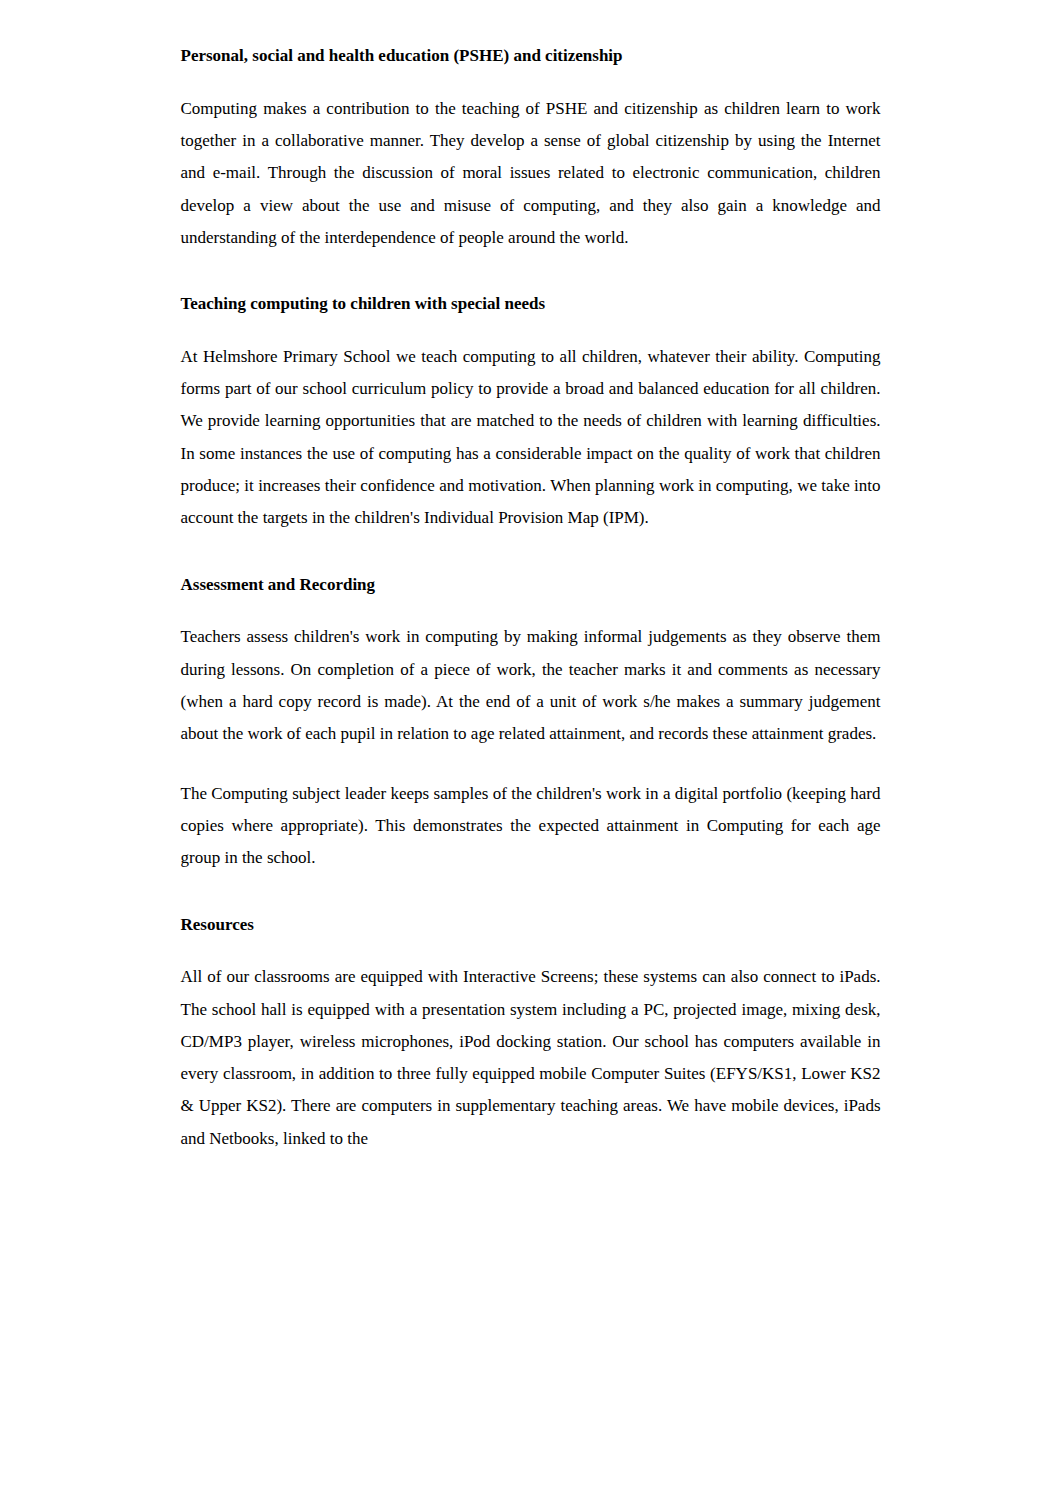Personal, social and health education (PSHE) and citizenship
Computing makes a contribution to the teaching of PSHE and citizenship as children learn to work together in a collaborative manner. They develop a sense of global citizenship by using the Internet and e-mail. Through the discussion of moral issues related to electronic communication, children develop a view about the use and misuse of computing, and they also gain a knowledge and understanding of the interdependence of people around the world.
Teaching computing to children with special needs
At Helmshore Primary School we teach computing to all children, whatever their ability. Computing forms part of our school curriculum policy to provide a broad and balanced education for all children. We provide learning opportunities that are matched to the needs of children with learning difficulties. In some instances the use of computing has a considerable impact on the quality of work that children produce; it increases their confidence and motivation. When planning work in computing, we take into account the targets in the children's Individual Provision Map (IPM).
Assessment and Recording
Teachers assess children's work in computing by making informal judgements as they observe them during lessons. On completion of a piece of work, the teacher marks it and comments as necessary (when a hard copy record is made). At the end of a unit of work s/he makes a summary judgement about the work of each pupil in relation to age related attainment, and records these attainment grades.
The Computing subject leader keeps samples of the children's work in a digital portfolio (keeping hard copies where appropriate). This demonstrates the expected attainment in Computing for each age group in the school.
Resources
All of our classrooms are equipped with Interactive Screens; these systems can also connect to iPads. The school hall is equipped with a presentation system including a PC, projected image, mixing desk, CD/MP3 player, wireless microphones, iPod docking station. Our school has computers available in every classroom, in addition to three fully equipped mobile Computer Suites (EFYS/KS1, Lower KS2 & Upper KS2). There are computers in supplementary teaching areas. We have mobile devices, iPads and Netbooks, linked to the